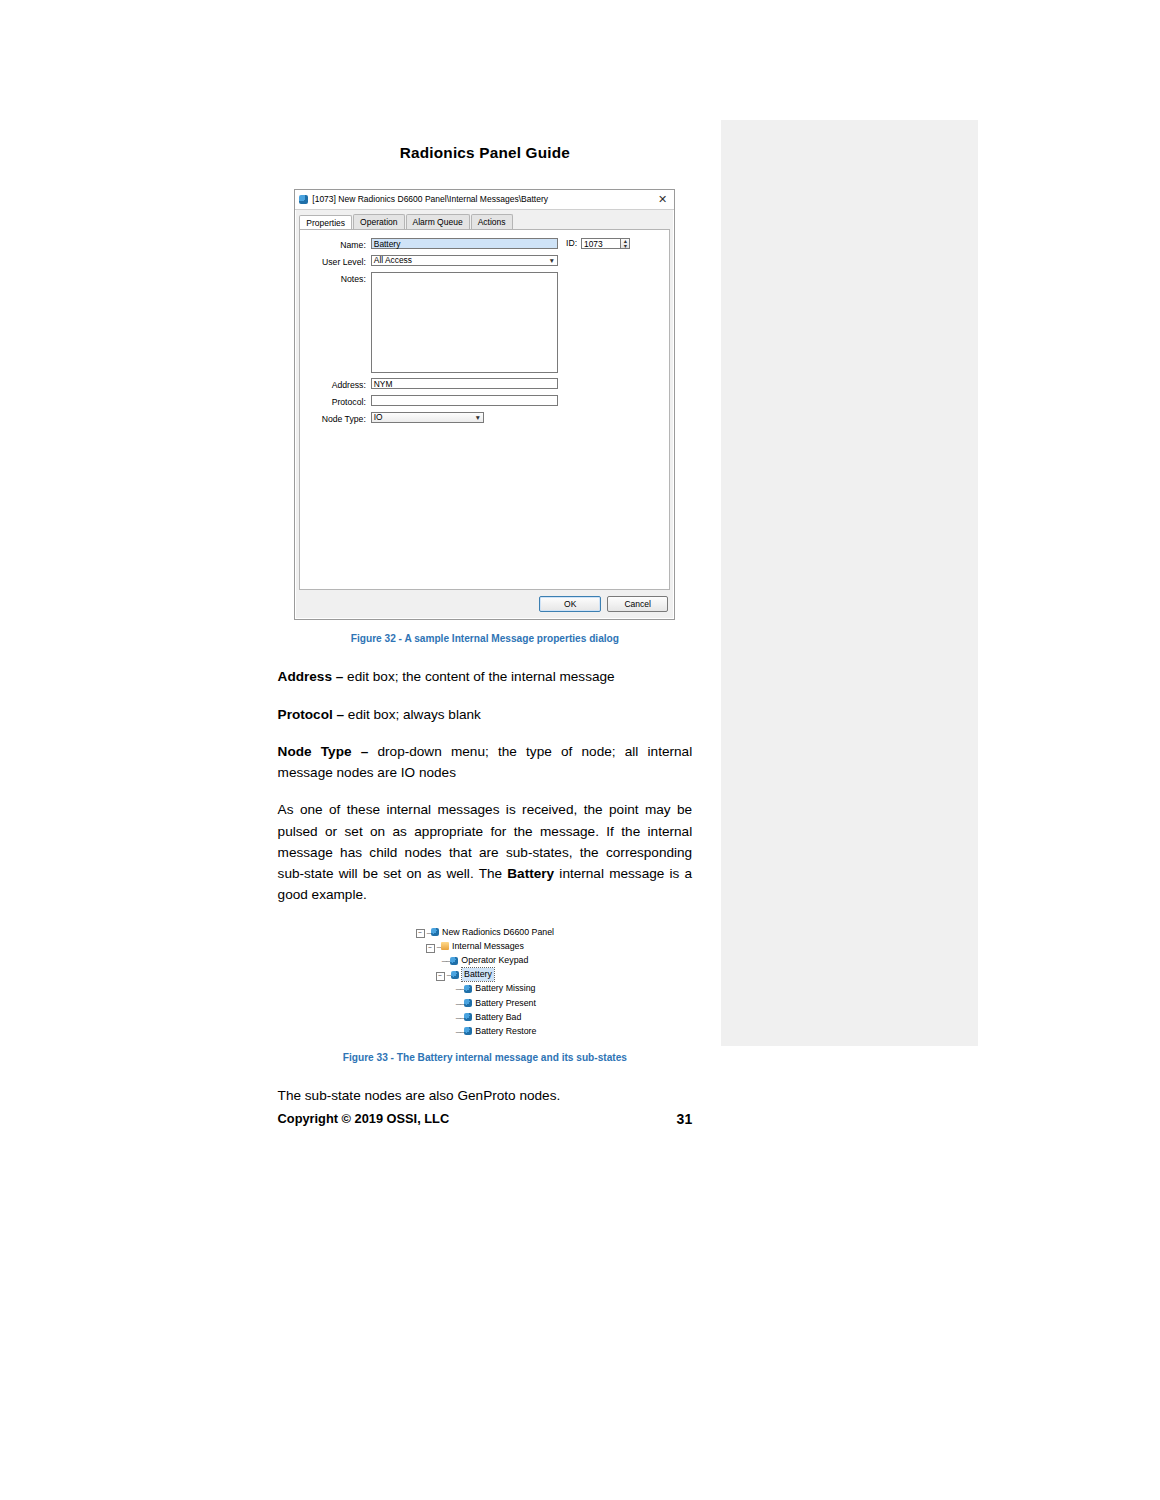Radionics Panel Guide
[1073] New Radionics D6600 Panel\Internal Messages\Battery ✕
Properties
Operation
Alarm Queue
Actions
Name:
Battery
ID: 1073 ▲▼
User Level:
All Access▼
Notes:
Address:
NYM
Protocol:
Node Type:
IO▼
OK
Cancel
Figure 32 - A sample Internal Message properties dialog
Address – edit box; the content of the internal message
Protocol – edit box; always blank
Node Type – drop-down menu; the type of node; all internal message nodes are IO nodes
As one of these internal messages is received, the point may be pulsed or set on as appropriate for the message. If the internal message has child nodes that are sub-states, the corresponding sub-state will be set on as well. The Battery internal message is a good example.
−– New Radionics D6600 Panel
−– Internal Messages
–– Operator Keypad
−– Battery
–– Battery Missing
–– Battery Present
–– Battery Bad
–– Battery Restore
Figure 33 - The Battery internal message and its sub-states
The sub-state nodes are also GenProto nodes.
Copyright © 2019 OSSI, LLC 31